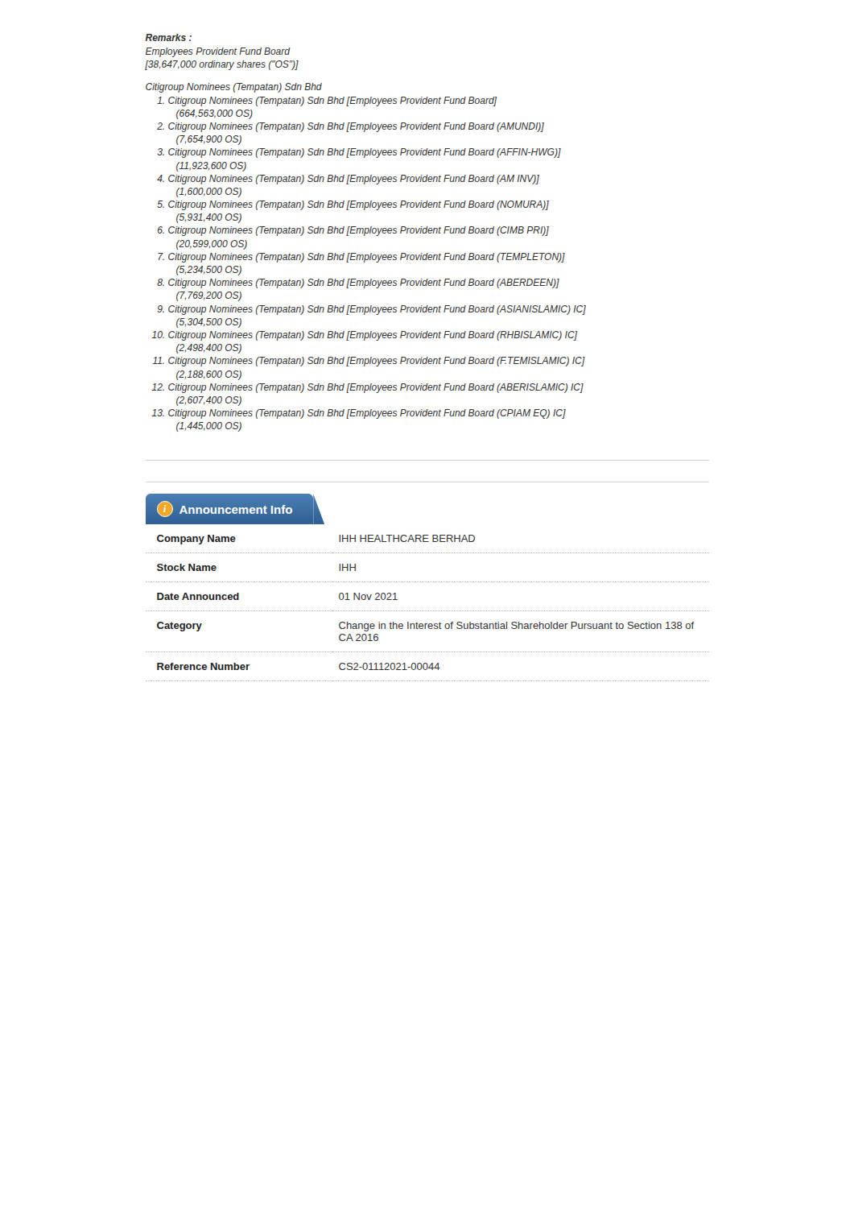Remarks :
Employees Provident Fund Board
[38,647,000 ordinary shares ("OS")]
Citigroup Nominees (Tempatan) Sdn Bhd
Citigroup Nominees (Tempatan) Sdn Bhd [Employees Provident Fund Board](664,563,000 OS)
Citigroup Nominees (Tempatan) Sdn Bhd [Employees Provident Fund Board (AMUNDI)](7,654,900 OS)
Citigroup Nominees (Tempatan) Sdn Bhd [Employees Provident Fund Board (AFFIN-HWG)](11,923,600 OS)
Citigroup Nominees (Tempatan) Sdn Bhd [Employees Provident Fund Board (AM INV)](1,600,000 OS)
Citigroup Nominees (Tempatan) Sdn Bhd [Employees Provident Fund Board (NOMURA)](5,931,400 OS)
Citigroup Nominees (Tempatan) Sdn Bhd [Employees Provident Fund Board (CIMB PRI)](20,599,000 OS)
Citigroup Nominees (Tempatan) Sdn Bhd [Employees Provident Fund Board (TEMPLETON)](5,234,500 OS)
Citigroup Nominees (Tempatan) Sdn Bhd [Employees Provident Fund Board (ABERDEEN)](7,769,200 OS)
Citigroup Nominees (Tempatan) Sdn Bhd [Employees Provident Fund Board (ASIANISLAMIC) IC](5,304,500 OS)
Citigroup Nominees (Tempatan) Sdn Bhd [Employees Provident Fund Board (RHBISLAMIC) IC](2,498,400 OS)
Citigroup Nominees (Tempatan) Sdn Bhd [Employees Provident Fund Board (F.TEMISLAMIC) IC](2,188,600 OS)
Citigroup Nominees (Tempatan) Sdn Bhd [Employees Provident Fund Board (ABERISLAMIC) IC](2,607,400 OS)
Citigroup Nominees (Tempatan) Sdn Bhd [Employees Provident Fund Board (CPIAM EQ) IC](1,445,000 OS)
iAnnouncement Info
| Company Name | IHH HEALTHCARE BERHAD |
| Stock Name | IHH |
| Date Announced | 01 Nov 2021 |
| Category | Change in the Interest of Substantial Shareholder Pursuant to Section 138 of CA 2016 |
| Reference Number | CS2-01112021-00044 |